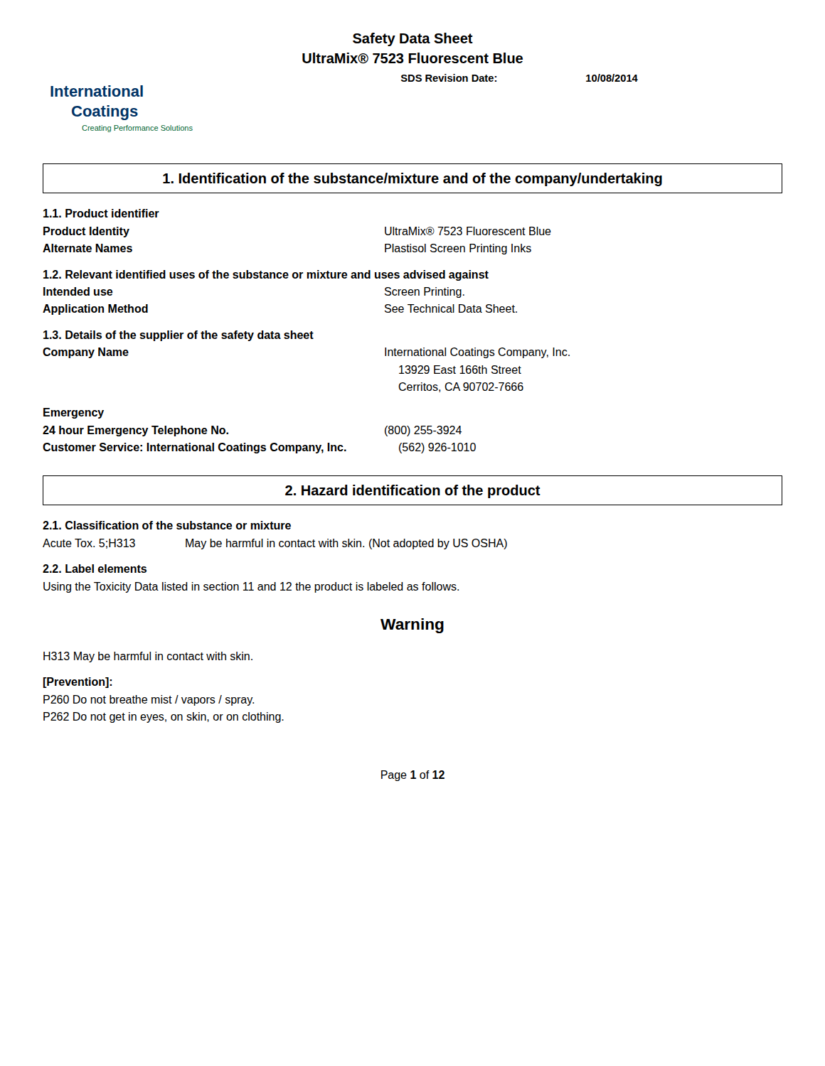Safety Data Sheet
UltraMix® 7523 Fluorescent Blue
SDS Revision Date: 10/08/2014
1. Identification of the substance/mixture and of the company/undertaking
1.1. Product identifier
Product Identity
UltraMix® 7523 Fluorescent Blue
Alternate Names
Plastisol Screen Printing Inks
1.2. Relevant identified uses of the substance or mixture and uses advised against
Intended use
Screen Printing.
Application Method
See Technical Data Sheet.
1.3. Details of the supplier of the safety data sheet
Company Name
International Coatings Company, Inc.
13929 East 166th Street
Cerritos, CA 90702-7666
Emergency
24 hour Emergency Telephone No.
(800) 255-3924
Customer Service: International Coatings Company, Inc.
(562) 926-1010
2. Hazard identification of the product
2.1. Classification of the substance or mixture
Acute Tox. 5;H313
May be harmful in contact with skin. (Not adopted by US OSHA)
2.2. Label elements
Using the Toxicity Data listed in section 11 and 12 the product is labeled as follows.
Warning
H313 May be harmful in contact with skin.
[Prevention]:
P260 Do not breathe mist / vapors / spray.
P262 Do not get in eyes, on skin, or on clothing.
Page 1 of 12